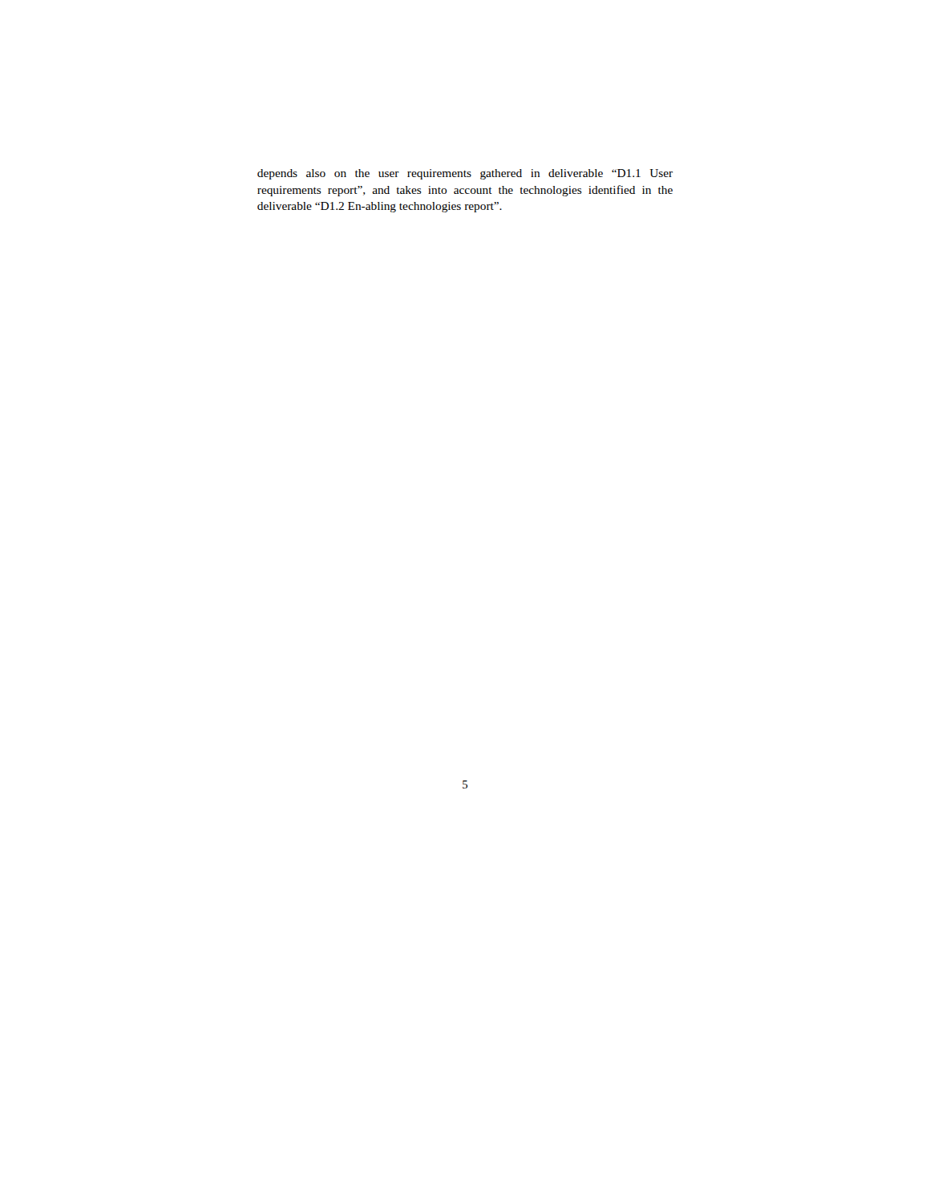depends also on the user requirements gathered in deliverable “D1.1 User requirements report”, and takes into account the technologies identified in the deliverable “D1.2 En-abling technologies report”.
5